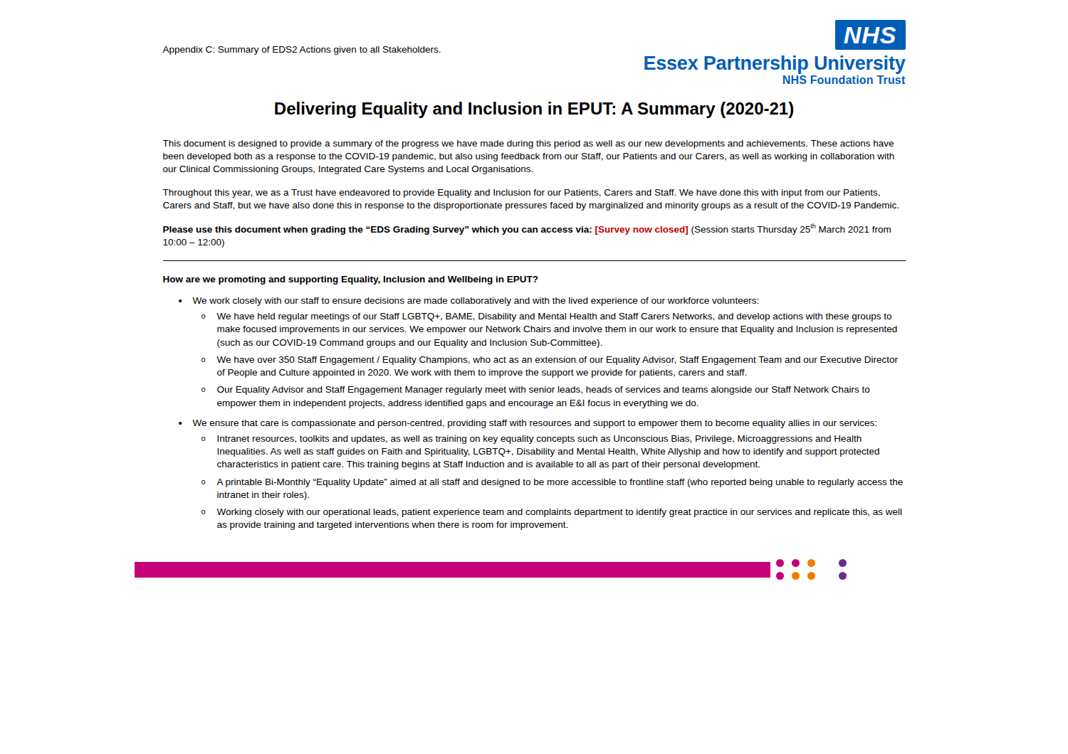Appendix C: Summary of EDS2 Actions given to all Stakeholders.
NHS
Essex Partnership University
NHS Foundation Trust
Delivering Equality and Inclusion in EPUT: A Summary (2020-21)
This document is designed to provide a summary of the progress we have made during this period as well as our new developments and achievements. These actions have been developed both as a response to the COVID-19 pandemic, but also using feedback from our Staff, our Patients and our Carers, as well as working in collaboration with our Clinical Commissioning Groups, Integrated Care Systems and Local Organisations.
Throughout this year, we as a Trust have endeavored to provide Equality and Inclusion for our Patients, Carers and Staff. We have done this with input from our Patients, Carers and Staff, but we have also done this in response to the disproportionate pressures faced by marginalized and minority groups as a result of the COVID-19 Pandemic.
Please use this document when grading the “EDS Grading Survey” which you can access via: [Survey now closed] (Session starts Thursday 25th March 2021 from 10:00 – 12:00)
How are we promoting and supporting Equality, Inclusion and Wellbeing in EPUT?
We work closely with our staff to ensure decisions are made collaboratively and with the lived experience of our workforce volunteers:
We have held regular meetings of our Staff LGBTQ+, BAME, Disability and Mental Health and Staff Carers Networks, and develop actions with these groups to make focused improvements in our services. We empower our Network Chairs and involve them in our work to ensure that Equality and Inclusion is represented (such as our COVID-19 Command groups and our Equality and Inclusion Sub-Committee).
We have over 350 Staff Engagement / Equality Champions, who act as an extension of our Equality Advisor, Staff Engagement Team and our Executive Director of People and Culture appointed in 2020. We work with them to improve the support we provide for patients, carers and staff.
Our Equality Advisor and Staff Engagement Manager regularly meet with senior leads, heads of services and teams alongside our Staff Network Chairs to empower them in independent projects, address identified gaps and encourage an E&I focus in everything we do.
We ensure that care is compassionate and person-centred, providing staff with resources and support to empower them to become equality allies in our services:
Intranet resources, toolkits and updates, as well as training on key equality concepts such as Unconscious Bias, Privilege, Microaggressions and Health Inequalities. As well as staff guides on Faith and Spirituality, LGBTQ+, Disability and Mental Health, White Allyship and how to identify and support protected characteristics in patient care. This training begins at Staff Induction and is available to all as part of their personal development.
A printable Bi-Monthly “Equality Update” aimed at all staff and designed to be more accessible to frontline staff (who reported being unable to regularly access the intranet in their roles).
Working closely with our operational leads, patient experience team and complaints department to identify great practice in our services and replicate this, as well as provide training and targeted interventions when there is room for improvement.